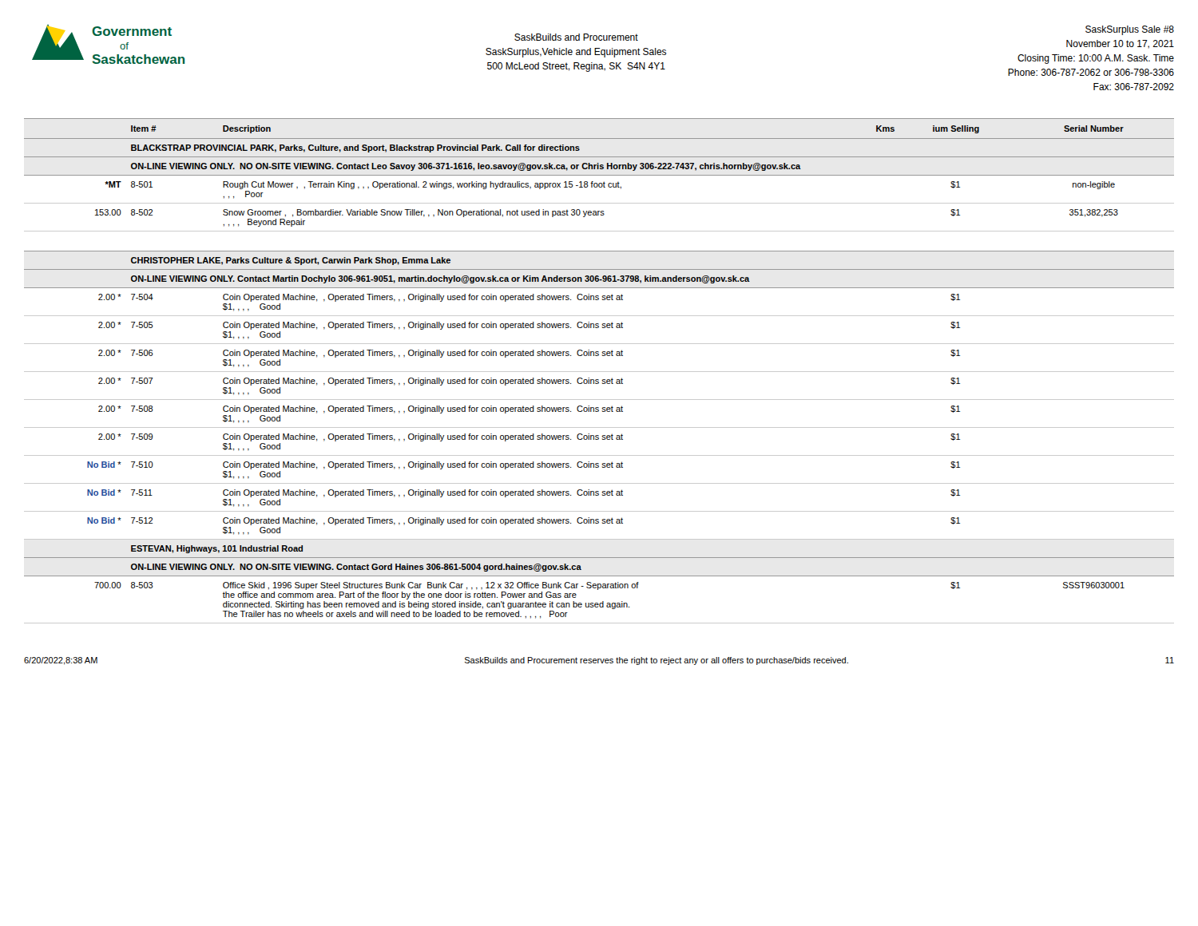Government of Saskatchewan
SaskBuilds and Procurement
SaskSurplus,Vehicle and Equipment Sales
500 McLeod Street, Regina, SK S4N 4Y1
SaskSurplus Sale #8
November 10 to 17, 2021
Closing Time: 10:00 A.M. Sask. Time
Phone: 306-787-2062 or 306-798-3306
Fax: 306-787-2092
| | Item # | Description | Kms | ium Sellin ɡ | Serial Number |
| --- | --- | --- | --- | --- | --- |
| | BLACKSTRAP PROVINCIAL PARK, Parks, Culture, and Sport, Blackstrap Provincial Park. Call for directions |
| | ON-LINE VIEWING ONLY. NO ON-SITE VIEWING. Contact Leo Savoy 306-371-1616, leo.savoy@gov.sk.ca, or Chris Hornby 306-222-7437, chris.hornby@gov.sk.ca |
| *MT | 8-501 | Rough Cut Mower , , Terrain King , , , Operational. 2 wings, working hydraulics, approx 15 -18 foot cut, , , , Poor | | $1 | non-legible |
| 153.00 | 8-502 | Snow Groomer , , Bombardier. Variable Snow Tiller, , , Non Operational, not used in past 30 years , , , , Beyond Repair | | $1 | 351,382,253 |
| | CHRISTOPHER LAKE, Parks Culture & Sport, Carwin Park Shop, Emma Lake |
| | ON-LINE VIEWING ONLY. Contact Martin Dochylo 306-961-9051, martin.dochylo@gov.sk.ca or Kim Anderson 306-961-3798, kim.anderson@gov.sk.ca |
| 2.00 * | 7-504 | Coin Operated Machine, , Operated Timers, , , Originally used for coin operated showers. Coins set at $1, , , , Good | | $1 | |
| 2.00 * | 7-505 | Coin Operated Machine, , Operated Timers, , , Originally used for coin operated showers. Coins set at $1, , , , Good | | $1 | |
| 2.00 * | 7-506 | Coin Operated Machine, , Operated Timers, , , Originally used for coin operated showers. Coins set at $1, , , , Good | | $1 | |
| 2.00 * | 7-507 | Coin Operated Machine, , Operated Timers, , , Originally used for coin operated showers. Coins set at $1, , , , Good | | $1 | |
| 2.00 * | 7-508 | Coin Operated Machine, , Operated Timers, , , Originally used for coin operated showers. Coins set at $1, , , , Good | | $1 | |
| 2.00 * | 7-509 | Coin Operated Machine, , Operated Timers, , , Originally used for coin operated showers. Coins set at $1, , , , Good | | $1 | |
| No Bid * | 7-510 | Coin Operated Machine, , Operated Timers, , , Originally used for coin operated showers. Coins set at $1, , , , Good | | $1 | |
| No Bid * | 7-511 | Coin Operated Machine, , Operated Timers, , , Originally used for coin operated showers. Coins set at $1, , , , Good | | $1 | |
| No Bid * | 7-512 | Coin Operated Machine, , Operated Timers, , , Originally used for coin operated showers. Coins set at $1, , , , Good | | $1 | |
| | ESTEVAN, Highways, 101 Industrial Road |
| | ON-LINE VIEWING ONLY. NO ON-SITE VIEWING. Contact Gord Haines 306-861-5004 gord.haines@gov.sk.ca |
| 700.00 | 8-503 | Office Skid , 1996 Super Steel Structures Bunk Car Bunk Car , , , , 12 x 32 Office Bunk Car - Separation of the office and commom area. Part of the floor by the one door is rotten. Power and Gas are diconnected. Skirting has been removed and is being stored inside, can't guarantee it can be used again. The Trailer has no wheels or axels and will need to be loaded to be removed. , , , , Poor | | $1 | SSST96030001 |
6/20/2022,8:38 AM
SaskBuilds and Procurement reserves the right to reject any or all offers to purchase/bids received.
11